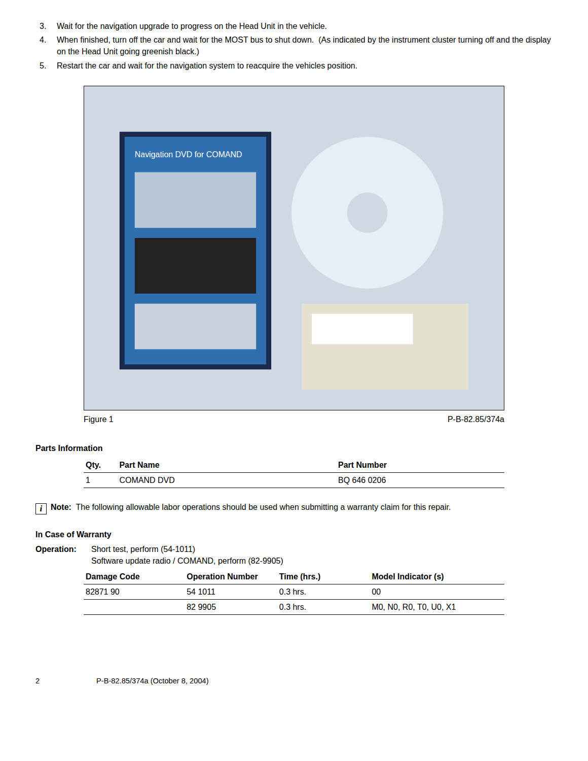3. Wait for the navigation upgrade to progress on the Head Unit in the vehicle.
4. When finished, turn off the car and wait for the MOST bus to shut down. (As indicated by the instrument cluster turning off and the display on the Head Unit going greenish black.)
5. Restart the car and wait for the navigation system to reacquire the vehicles position.
Figure 1 P-B-82.85/374a
Parts Information
| Qty. | Part Name | Part Number |
| --- | --- | --- |
| 1 | COMAND DVD | BQ 646 0206 |
iNote: The following allowable labor operations should be used when submitting a warranty claim for this repair.
In Case of Warranty
Operation:
Short test, perform (54-1011)
Software update radio / COMAND, perform (82-9905)
| Damage Code | Operation Number | Time (hrs.) | Model Indicator (s) |
| --- | --- | --- | --- |
| 82871 90 | 54 1011 | 0.3 hrs. | 00 |
| | 82 9905 | 0.3 hrs. | M0, N0, R0, T0, U0, X1 |
2 P-B-82.85/374a (October 8, 2004)